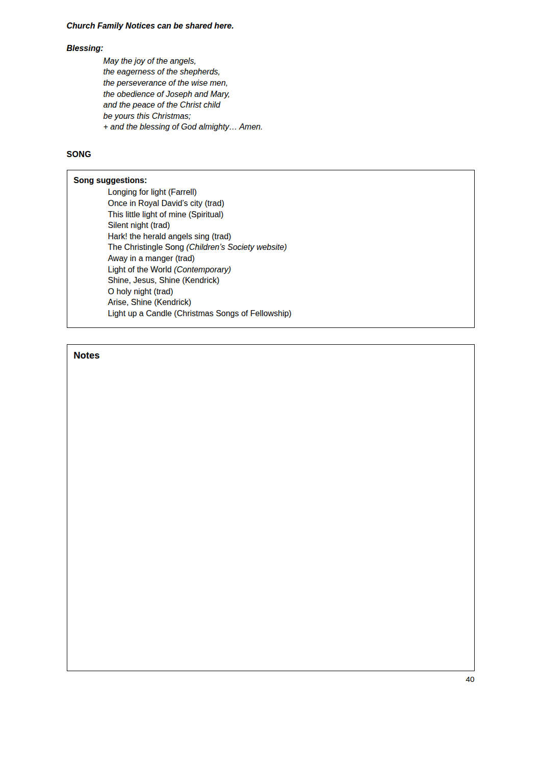Church Family Notices can be shared here.
Blessing:
May the joy of the angels,
the eagerness of the shepherds,
the perseverance of the wise men,
the obedience of Joseph and Mary,
and the peace of the Christ child
be yours this Christmas;
+ and the blessing of God almighty… Amen.
SONG
Song suggestions:
Longing for light (Farrell)
Once in Royal David’s city (trad)
This little light of mine (Spiritual)
Silent night (trad)
Hark! the herald angels sing (trad)
The Christingle Song (Children’s Society website)
Away in a manger (trad)
Light of the World (Contemporary)
Shine, Jesus, Shine (Kendrick)
O holy night (trad)
Arise, Shine (Kendrick)
Light up a Candle (Christmas Songs of Fellowship)
Notes
40